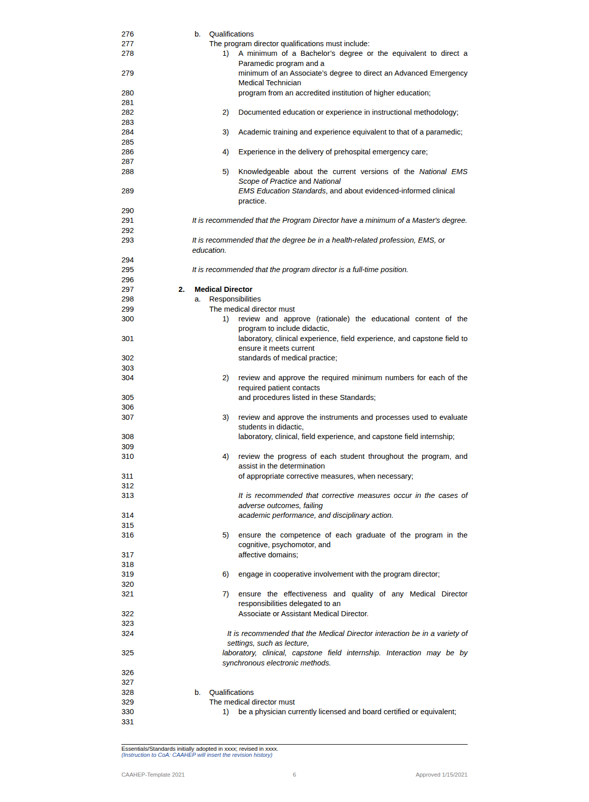| 276 | b. Qualifications |
| 277 | The program director qualifications must include: |
| 278 | 1) A minimum of a Bachelor’s degree or the equivalent to direct a Paramedic program and a |
| 279 | minimum of an Associate’s degree to direct an Advanced Emergency Medical Technician |
| 280 | program from an accredited institution of higher education; |
| 281 | |
| 282 | 2) Documented education or experience in instructional methodology; |
| 283 | |
| 284 | 3) Academic training and experience equivalent to that of a paramedic; |
| 285 | |
| 286 | 4) Experience in the delivery of prehospital emergency care; |
| 287 | |
| 288 | 5) Knowledgeable about the current versions of the National EMS Scope of Practice and National |
| 289 | EMS Education Standards , and about evidenced-informed clinical practice. |
| 290 | |
| 291 | It is recommended that the Program Director have a minimum of a Master's degree. |
| 292 | |
| 293 | It is recommended that the degree be in a health-related profession, EMS, or education. |
| 294 | |
| 295 | It is recommended that the program director is a full-time position. |
| 296 | |
| 297 | 2. Medical Director |
| 298 | a. Responsibilities |
| 299 | The medical director must |
| 300 | 1) review and approve (rationale) the educational content of the program to include didactic, |
| 301 | laboratory, clinical experience, field experience, and capstone field to ensure it meets current |
| 302 | standards of medical practice; |
| 303 | |
| 304 | 2) review and approve the required minimum numbers for each of the required patient contacts |
| 305 | and procedures listed in these Standards; |
| 306 | |
| 307 | 3) review and approve the instruments and processes used to evaluate students in didactic, |
| 308 | laboratory, clinical, field experience, and capstone field internship; |
| 309 | |
| 310 | 4) review the progress of each student throughout the program, and assist in the determination |
| 311 | of appropriate corrective measures, when necessary; |
| 312 | |
| 313 | It is recommended that corrective measures occur in the cases of adverse outcomes, failing |
| 314 | academic performance, and disciplinary action. |
| 315 | |
| 316 | 5) ensure the competence of each graduate of the program in the cognitive, psychomotor, and |
| 317 | affective domains; |
| 318 | |
| 319 | 6) engage in cooperative involvement with the program director; |
| 320 | |
| 321 | 7) ensure the effectiveness and quality of any Medical Director responsibilities delegated to an |
| 322 | Associate or Assistant Medical Director . |
| 323 | |
| 324 | It is recommended that the Medical Director interaction be in a variety of settings, such as lecture, |
| 325 | laboratory, clinical, capstone field internship. Interaction may be by synchronous electronic methods. |
| 326 | |
| 327 | |
| 328 | b. Qualifications |
| 329 | The medical director must |
| 330 | 1) be a physician currently licensed and board certified or equivalent; |
| 331 | |
Essentials/Standards initially adopted in xxxx; revised in xxxx.
(Instruction to CoA: CAAHEP will insert the revision history)
CAAHEP-Template 2021
6
Approved 1/15/2021